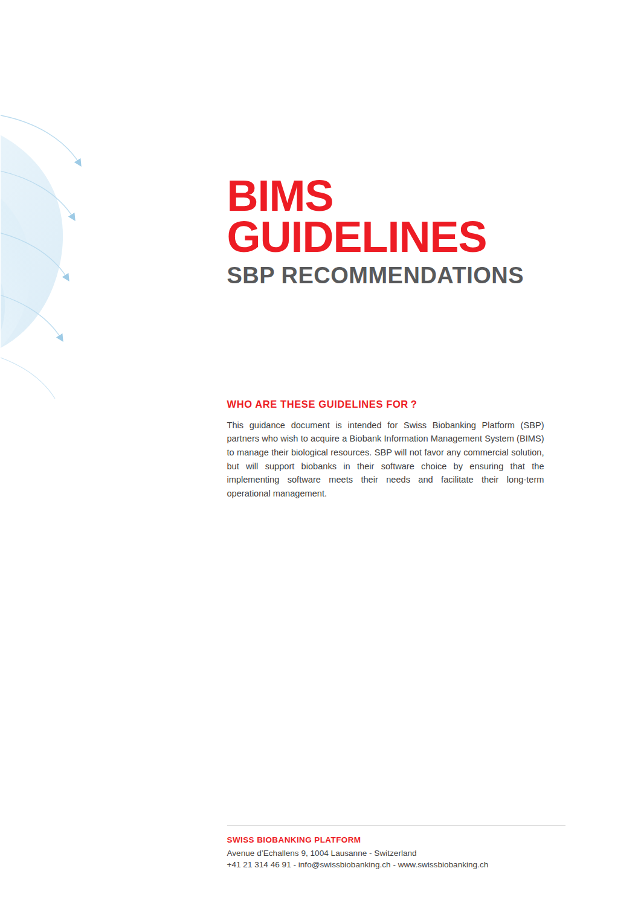BIMSGuidelines
SBP Recommendations
Who are these guidelines for ?
This guidance document is intended for Swiss Biobanking Platform (SBP) partners who wish to acquire a Biobank Information Management System (BIMS) to manage their biological resources. SBP will not favor any commercial solution, but will support biobanks in their software choice by ensuring that the implementing software meets their needs and facilitate their long-term operational management.
Swiss Biobanking Platform
Avenue d’Echallens 9, 1004 Lausanne - Switzerland
+41 21 314 46 91 - info@swissbiobanking.ch - www.swissbiobanking.ch